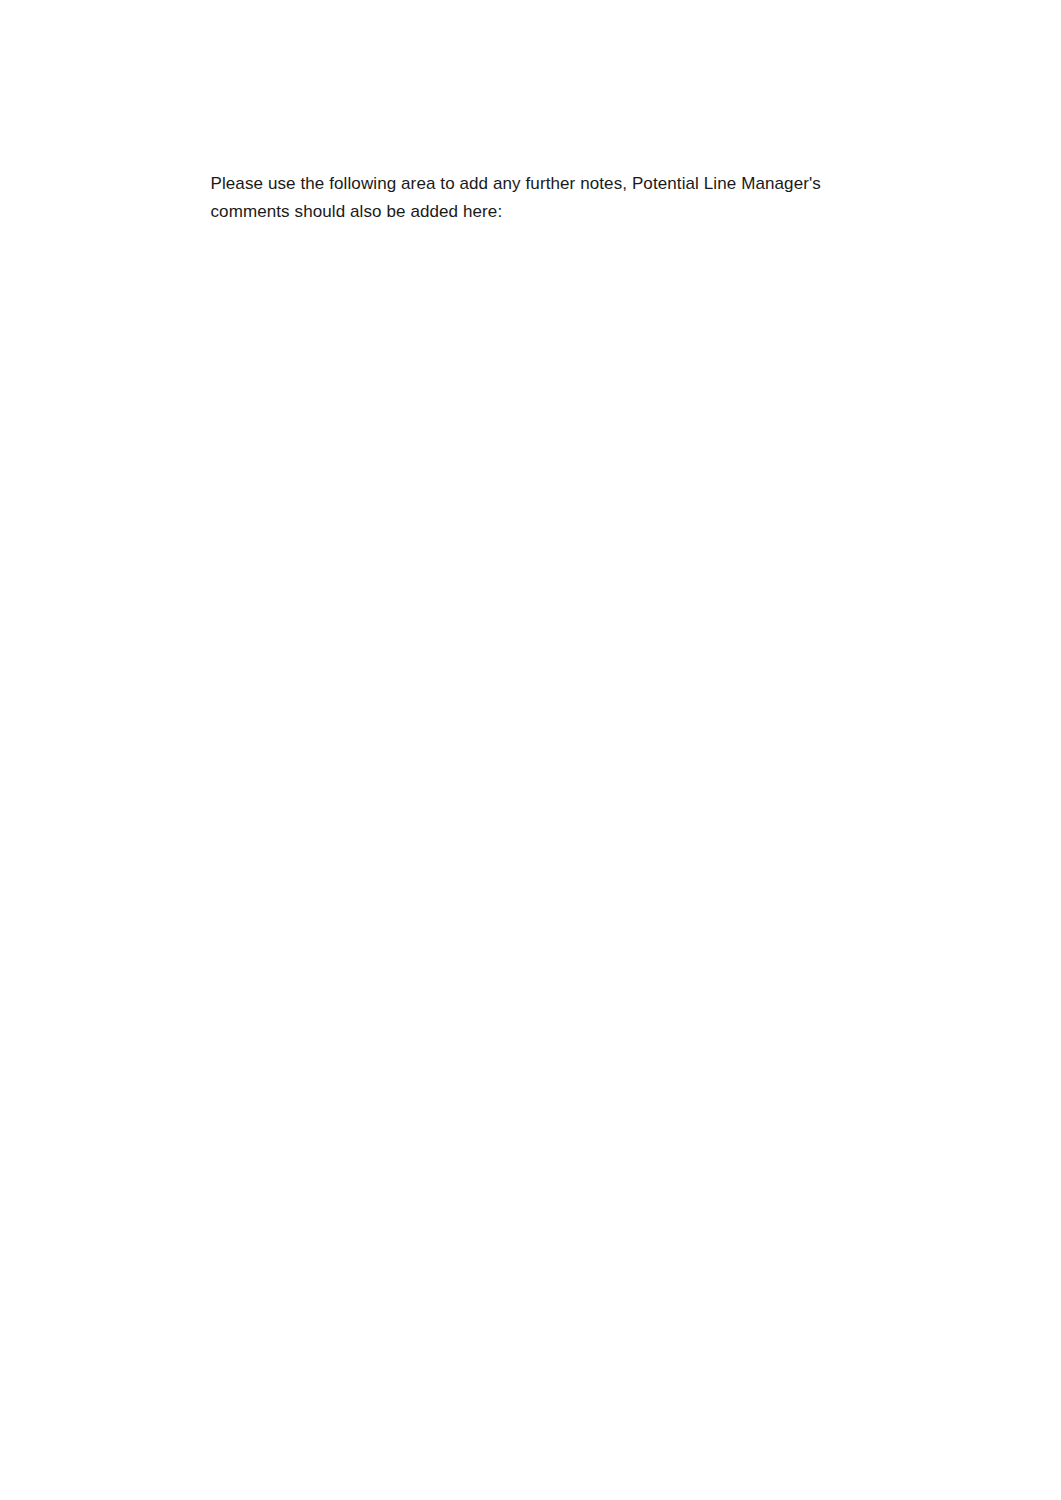Please use the following area to add any further notes, Potential Line Manager's comments should also be added here: